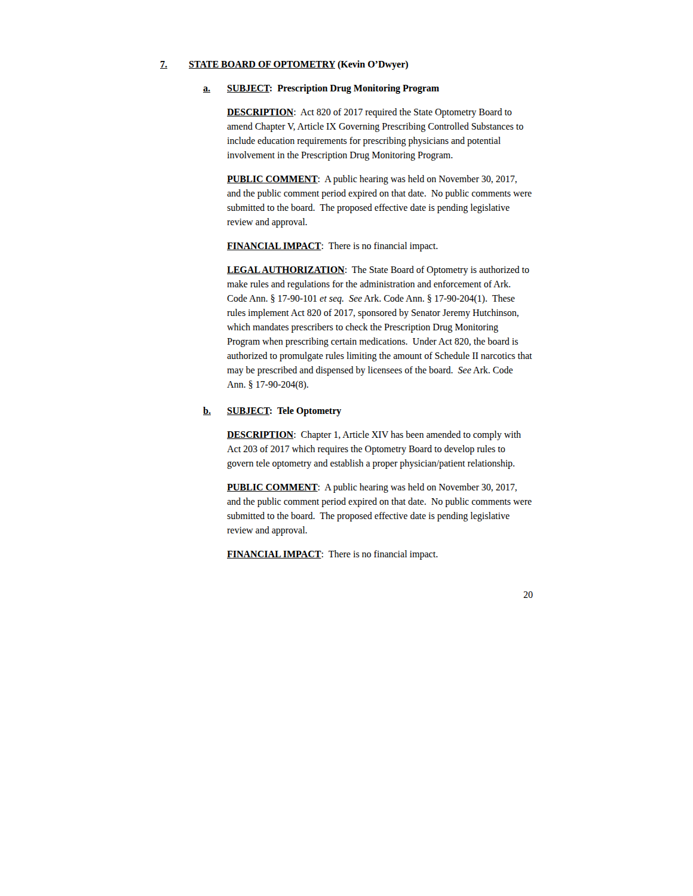7. STATE BOARD OF OPTOMETRY (Kevin O’Dwyer)
a. SUBJECT: Prescription Drug Monitoring Program
DESCRIPTION: Act 820 of 2017 required the State Optometry Board to amend Chapter V, Article IX Governing Prescribing Controlled Substances to include education requirements for prescribing physicians and potential involvement in the Prescription Drug Monitoring Program.
PUBLIC COMMENT: A public hearing was held on November 30, 2017, and the public comment period expired on that date. No public comments were submitted to the board. The proposed effective date is pending legislative review and approval.
FINANCIAL IMPACT: There is no financial impact.
LEGAL AUTHORIZATION: The State Board of Optometry is authorized to make rules and regulations for the administration and enforcement of Ark. Code Ann. § 17-90-101 et seq. See Ark. Code Ann. § 17-90-204(1). These rules implement Act 820 of 2017, sponsored by Senator Jeremy Hutchinson, which mandates prescribers to check the Prescription Drug Monitoring Program when prescribing certain medications. Under Act 820, the board is authorized to promulgate rules limiting the amount of Schedule II narcotics that may be prescribed and dispensed by licensees of the board. See Ark. Code Ann. § 17-90-204(8).
b. SUBJECT: Tele Optometry
DESCRIPTION: Chapter 1, Article XIV has been amended to comply with Act 203 of 2017 which requires the Optometry Board to develop rules to govern tele optometry and establish a proper physician/patient relationship.
PUBLIC COMMENT: A public hearing was held on November 30, 2017, and the public comment period expired on that date. No public comments were submitted to the board. The proposed effective date is pending legislative review and approval.
FINANCIAL IMPACT: There is no financial impact.
20